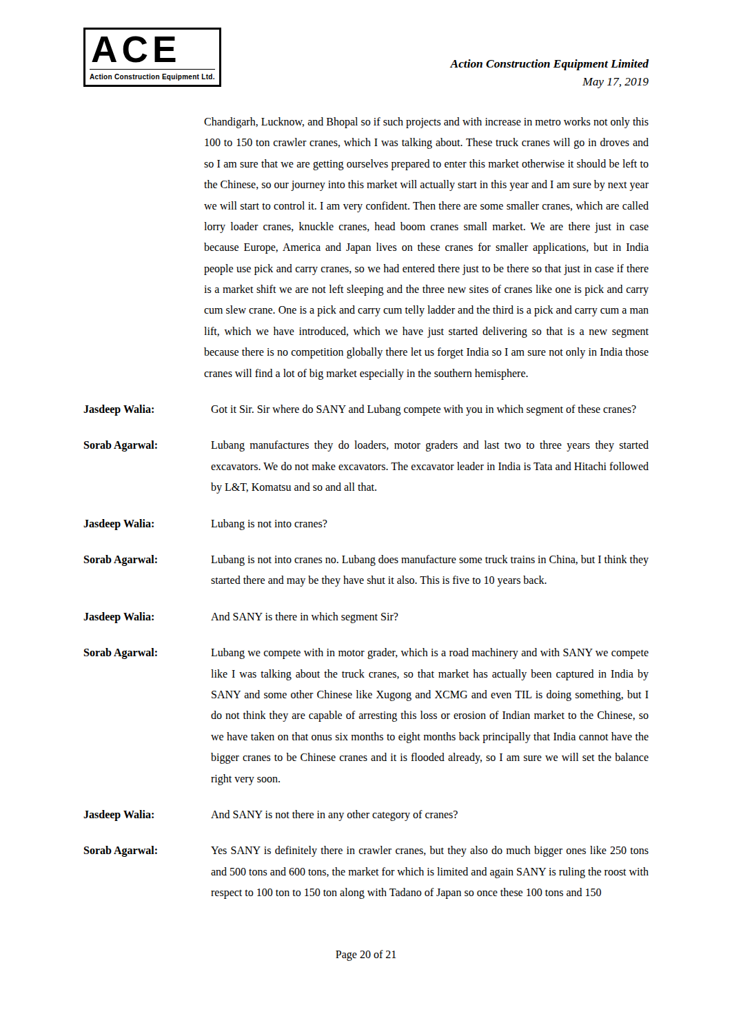ACE
Action Construction Equipment Ltd.
Action Construction Equipment Limited
May 17, 2019
Chandigarh, Lucknow, and Bhopal so if such projects and with increase in metro works not only this 100 to 150 ton crawler cranes, which I was talking about. These truck cranes will go in droves and so I am sure that we are getting ourselves prepared to enter this market otherwise it should be left to the Chinese, so our journey into this market will actually start in this year and I am sure by next year we will start to control it. I am very confident. Then there are some smaller cranes, which are called lorry loader cranes, knuckle cranes, head boom cranes small market. We are there just in case because Europe, America and Japan lives on these cranes for smaller applications, but in India people use pick and carry cranes, so we had entered there just to be there so that just in case if there is a market shift we are not left sleeping and the three new sites of cranes like one is pick and carry cum slew crane. One is a pick and carry cum telly ladder and the third is a pick and carry cum a man lift, which we have introduced, which we have just started delivering so that is a new segment because there is no competition globally there let us forget India so I am sure not only in India those cranes will find a lot of big market especially in the southern hemisphere.
Jasdeep Walia:
Got it Sir. Sir where do SANY and Lubang compete with you in which segment of these cranes?
Sorab Agarwal:
Lubang manufactures they do loaders, motor graders and last two to three years they started excavators. We do not make excavators. The excavator leader in India is Tata and Hitachi followed by L&T, Komatsu and so and all that.
Jasdeep Walia:
Lubang is not into cranes?
Sorab Agarwal:
Lubang is not into cranes no. Lubang does manufacture some truck trains in China, but I think they started there and may be they have shut it also. This is five to 10 years back.
Jasdeep Walia:
And SANY is there in which segment Sir?
Sorab Agarwal:
Lubang we compete with in motor grader, which is a road machinery and with SANY we compete like I was talking about the truck cranes, so that market has actually been captured in India by SANY and some other Chinese like Xugong and XCMG and even TIL is doing something, but I do not think they are capable of arresting this loss or erosion of Indian market to the Chinese, so we have taken on that onus six months to eight months back principally that India cannot have the bigger cranes to be Chinese cranes and it is flooded already, so I am sure we will set the balance right very soon.
Jasdeep Walia:
And SANY is not there in any other category of cranes?
Sorab Agarwal:
Yes SANY is definitely there in crawler cranes, but they also do much bigger ones like 250 tons and 500 tons and 600 tons, the market for which is limited and again SANY is ruling the roost with respect to 100 ton to 150 ton along with Tadano of Japan so once these 100 tons and 150
Page 20 of 21